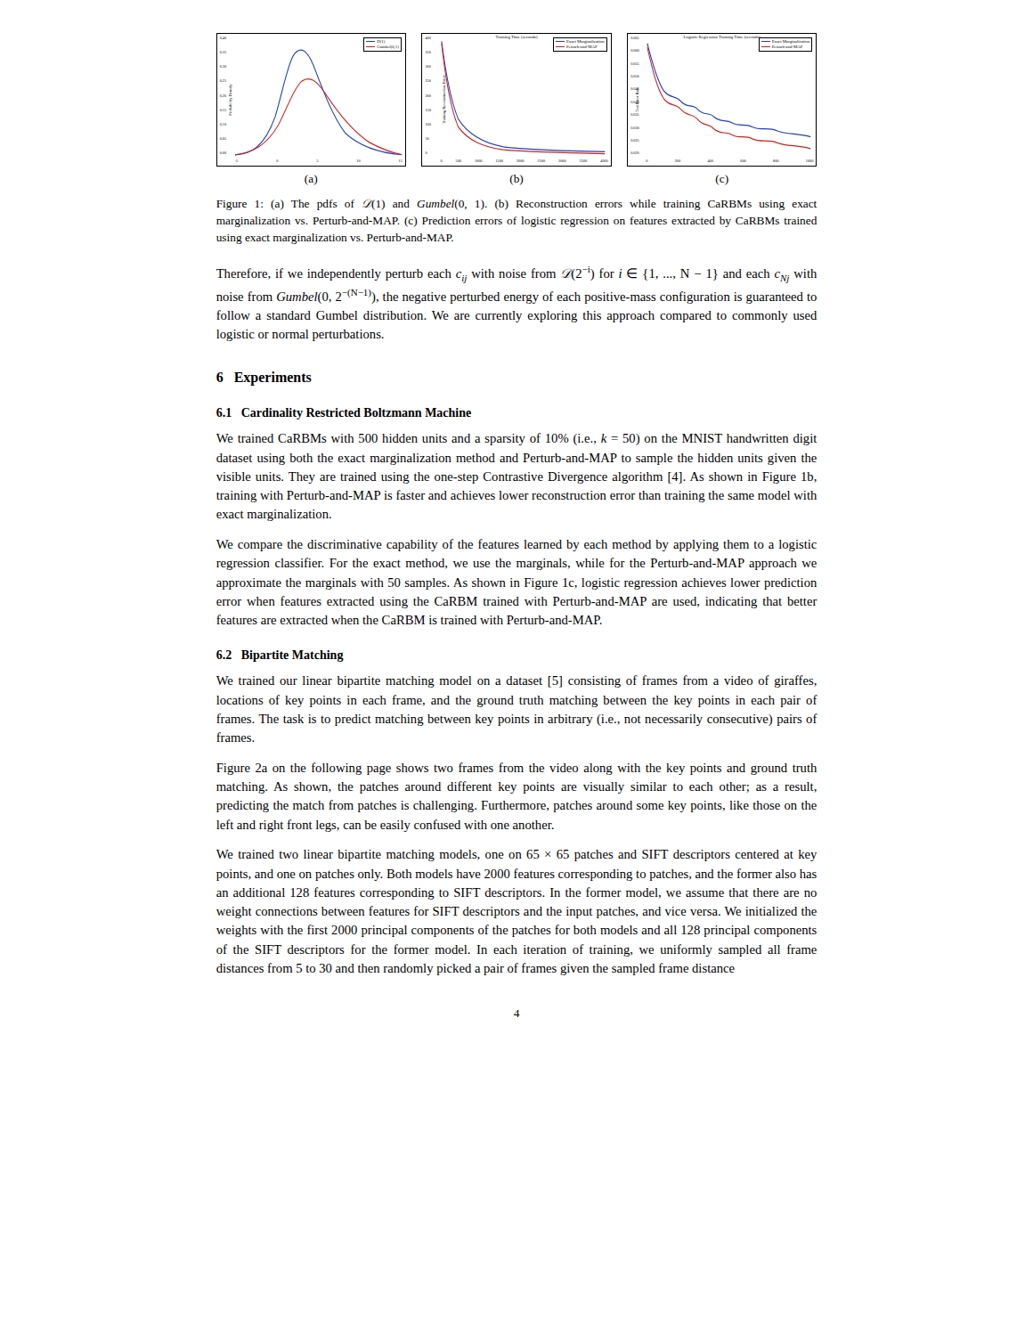Probability Density
0.400.350.300.250.200.150.100.050.00
-5051015
D(1)
Gumbel(0,1)
(a)
Training Reconstruction Error
400350300250200150100500
05001000150020002500300035004000
Exact Marginalization
Perturb-and-MAP
Training Time (seconds)
(b)
Test Error Rate
0.0650.0600.0550.0500.0450.0400.0350.0300.0250.020
02004006008001000
Exact Marginalization
Perturb-and-MAP
Logistic Regression Training Time (seconds)
(c)
Figure 1: (a) The pdfs of 𝒟(1) and Gumbel(0, 1). (b) Reconstruction errors while training CaRBMs using exact marginalization vs. Perturb-and-MAP. (c) Prediction errors of logistic regression on features extracted by CaRBMs trained using exact marginalization vs. Perturb-and-MAP.
Therefore, if we independently perturb each cij with noise from 𝒟(2−i) for i ∈ {1, ..., N − 1} and each cNj with noise from Gumbel(0, 2−(N−1)), the negative perturbed energy of each positive-mass configuration is guaranteed to follow a standard Gumbel distribution. We are currently exploring this approach compared to commonly used logistic or normal perturbations.
6 Experiments
6.1 Cardinality Restricted Boltzmann Machine
We trained CaRBMs with 500 hidden units and a sparsity of 10% (i.e., k = 50) on the MNIST handwritten digit dataset using both the exact marginalization method and Perturb-and-MAP to sample the hidden units given the visible units. They are trained using the one-step Contrastive Divergence algorithm [4]. As shown in Figure 1b, training with Perturb-and-MAP is faster and achieves lower reconstruction error than training the same model with exact marginalization.
We compare the discriminative capability of the features learned by each method by applying them to a logistic regression classifier. For the exact method, we use the marginals, while for the Perturb-and-MAP approach we approximate the marginals with 50 samples. As shown in Figure 1c, logistic regression achieves lower prediction error when features extracted using the CaRBM trained with Perturb-and-MAP are used, indicating that better features are extracted when the CaRBM is trained with Perturb-and-MAP.
6.2 Bipartite Matching
We trained our linear bipartite matching model on a dataset [5] consisting of frames from a video of giraffes, locations of key points in each frame, and the ground truth matching between the key points in each pair of frames. The task is to predict matching between key points in arbitrary (i.e., not necessarily consecutive) pairs of frames.
Figure 2a on the following page shows two frames from the video along with the key points and ground truth matching. As shown, the patches around different key points are visually similar to each other; as a result, predicting the match from patches is challenging. Furthermore, patches around some key points, like those on the left and right front legs, can be easily confused with one another.
We trained two linear bipartite matching models, one on 65 × 65 patches and SIFT descriptors centered at key points, and one on patches only. Both models have 2000 features corresponding to patches, and the former also has an additional 128 features corresponding to SIFT descriptors. In the former model, we assume that there are no weight connections between features for SIFT descriptors and the input patches, and vice versa. We initialized the weights with the first 2000 principal components of the patches for both models and all 128 principal components of the SIFT descriptors for the former model. In each iteration of training, we uniformly sampled all frame distances from 5 to 30 and then randomly picked a pair of frames given the sampled frame distance
4